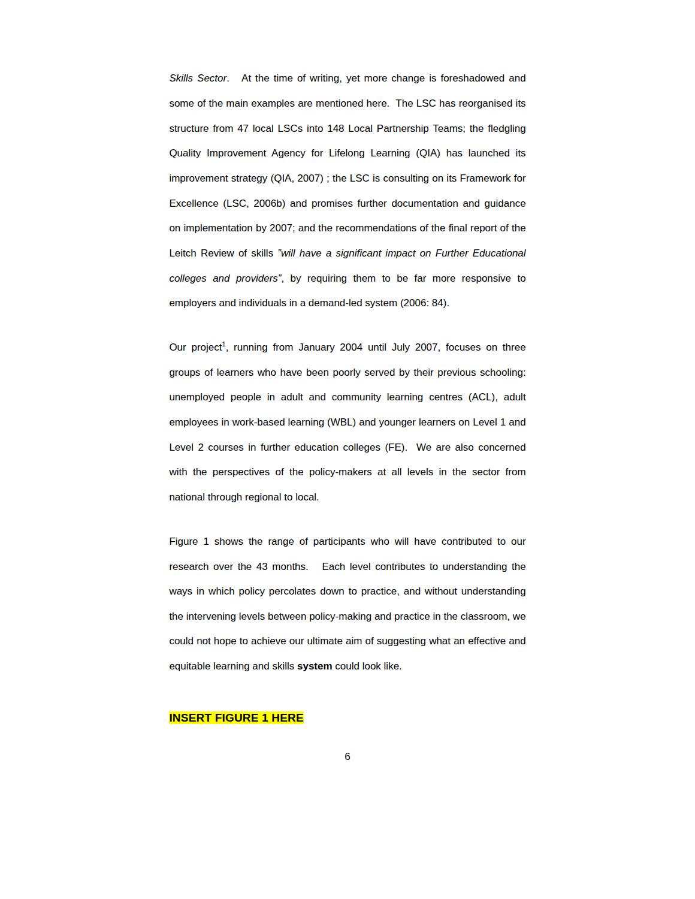Skills Sector. At the time of writing, yet more change is foreshadowed and some of the main examples are mentioned here. The LSC has reorganised its structure from 47 local LSCs into 148 Local Partnership Teams; the fledgling Quality Improvement Agency for Lifelong Learning (QIA) has launched its improvement strategy (QIA, 2007) ; the LSC is consulting on its Framework for Excellence (LSC, 2006b) and promises further documentation and guidance on implementation by 2007; and the recommendations of the final report of the Leitch Review of skills ”will have a significant impact on Further Educational colleges and providers”, by requiring them to be far more responsive to employers and individuals in a demand-led system (2006: 84).
Our project1, running from January 2004 until July 2007, focuses on three groups of learners who have been poorly served by their previous schooling: unemployed people in adult and community learning centres (ACL), adult employees in work-based learning (WBL) and younger learners on Level 1 and Level 2 courses in further education colleges (FE). We are also concerned with the perspectives of the policy-makers at all levels in the sector from national through regional to local.
Figure 1 shows the range of participants who will have contributed to our research over the 43 months. Each level contributes to understanding the ways in which policy percolates down to practice, and without understanding the intervening levels between policy-making and practice in the classroom, we could not hope to achieve our ultimate aim of suggesting what an effective and equitable learning and skills system could look like.
INSERT FIGURE 1 HERE
6